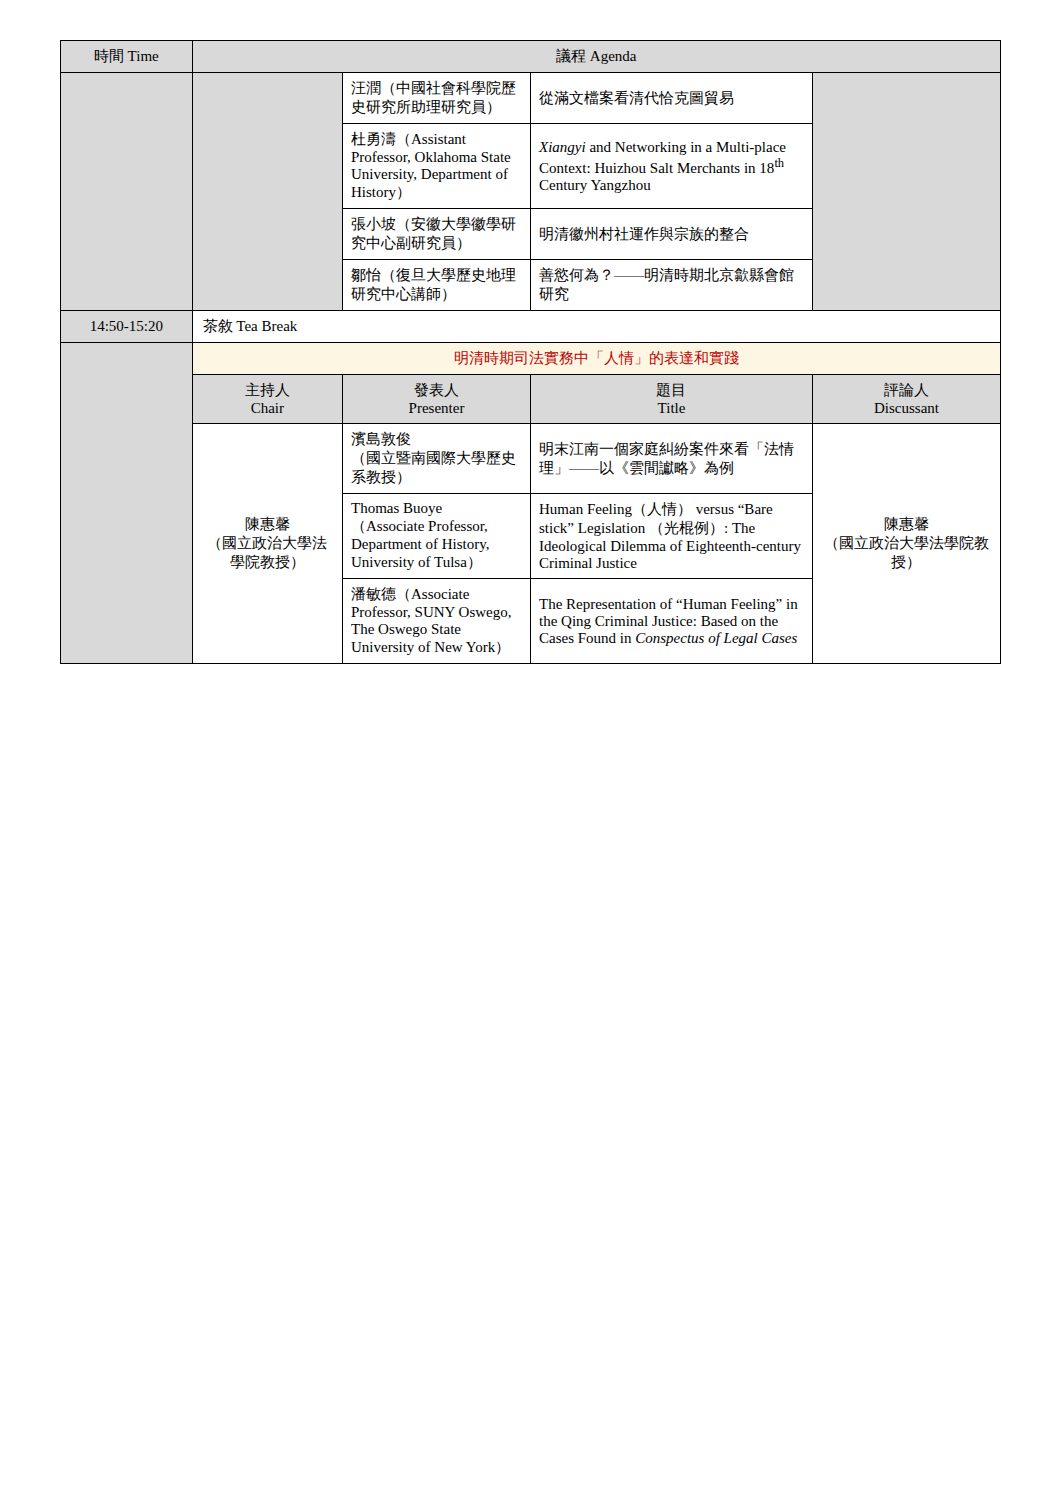| 時間 Time | 議程 Agenda |
| | | 汪潤（中國社會科學院歷史研究所助理研究員） | 從滿文檔案看清代恰克圖貿易 | |
| 杜勇濤（Assistant Professor, Oklahoma State University, Department of History） | Xiangyi and Networking in a Multi-place Context: Huizhou Salt Merchants in 18 th Century Yangzhou |
| 張小坡（安徽大學徽學研究中心副研究員） | 明清徽州村社運作與宗族的整合 |
| 鄒怡（復旦大學歷史地理研究中心講師） | 善慾何為？——明清時期北京歙縣會館研究 |
| 14:50-15:20 | 茶敘 Tea Break |
| | 明清時期司法實務中「人情」的表達和實踐 |
| 主持人 Chair | 發表人 Presenter | 題目 Title | 評論人 Discussant |
| 陳惠馨 （國立政治大學法學院教授） | 濱島敦俊 （國立暨南國際大學歷史系教授） | 明末江南一個家庭糾紛案件來看「法情理」——以《雲間讞略》為例 | 陳惠馨 （國立政治大學法學院教授） |
| Thomas Buoye （Associate Professor, Department of History, University of Tulsa） | Human Feeling（人情） versus “Bare stick” Legislation （光棍例）: The Ideological Dilemma of Eighteenth-century Criminal Justice |
| 潘敏德（Associate Professor, SUNY Oswego, The Oswego State University of New York） | The Representation of “Human Feeling” in the Qing Criminal Justice: Based on the Cases Found in Conspectus of Legal Cases |